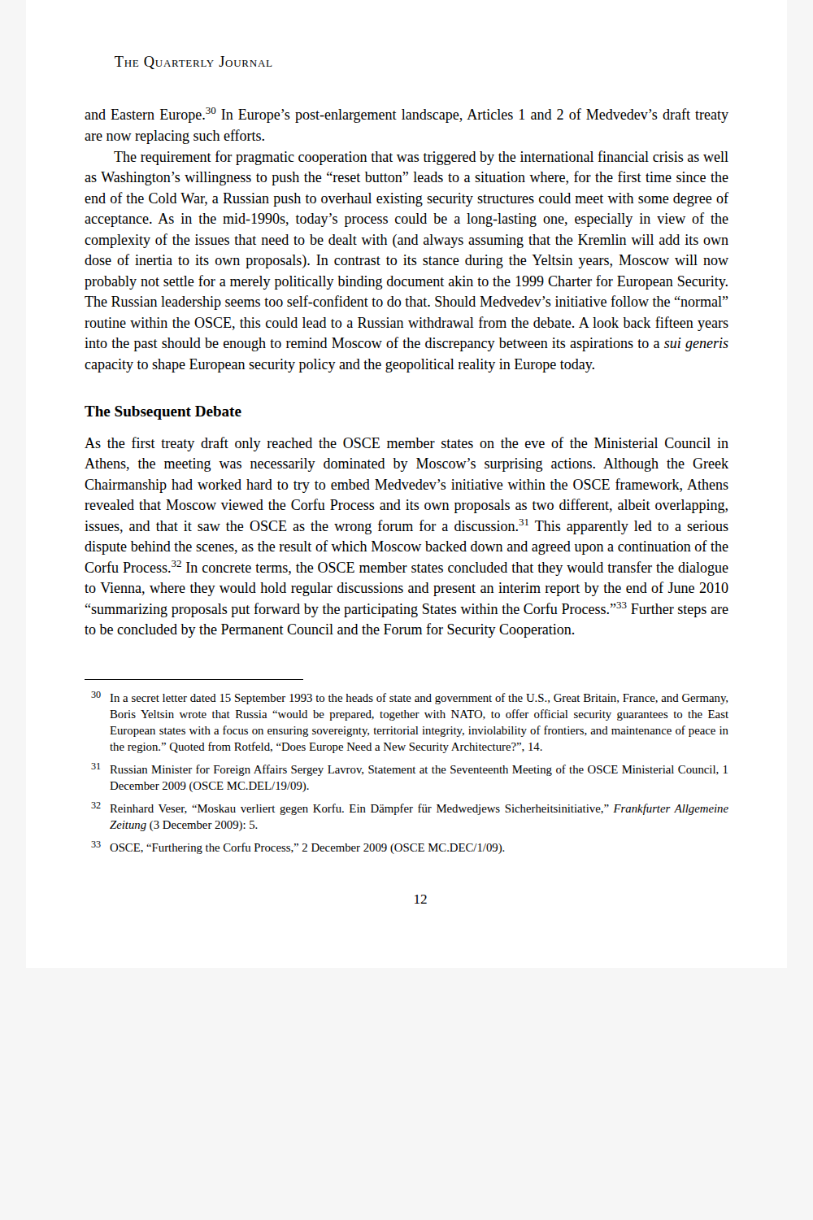The Quarterly Journal
and Eastern Europe.30 In Europe’s post-enlargement landscape, Articles 1 and 2 of Medvedev’s draft treaty are now replacing such efforts.
The requirement for pragmatic cooperation that was triggered by the international financial crisis as well as Washington’s willingness to push the “reset button” leads to a situation where, for the first time since the end of the Cold War, a Russian push to overhaul existing security structures could meet with some degree of acceptance. As in the mid-1990s, today’s process could be a long-lasting one, especially in view of the complexity of the issues that need to be dealt with (and always assuming that the Kremlin will add its own dose of inertia to its own proposals). In contrast to its stance during the Yeltsin years, Moscow will now probably not settle for a merely politically binding document akin to the 1999 Charter for European Security. The Russian leadership seems too self-confident to do that. Should Medvedev’s initiative follow the “normal” routine within the OSCE, this could lead to a Russian withdrawal from the debate. A look back fifteen years into the past should be enough to remind Moscow of the discrepancy between its aspirations to a sui generis capacity to shape European security policy and the geopolitical reality in Europe today.
The Subsequent Debate
As the first treaty draft only reached the OSCE member states on the eve of the Ministerial Council in Athens, the meeting was necessarily dominated by Moscow’s surprising actions. Although the Greek Chairmanship had worked hard to try to embed Medvedev’s initiative within the OSCE framework, Athens revealed that Moscow viewed the Corfu Process and its own proposals as two different, albeit overlapping, issues, and that it saw the OSCE as the wrong forum for a discussion.31 This apparently led to a serious dispute behind the scenes, as the result of which Moscow backed down and agreed upon a continuation of the Corfu Process.32 In concrete terms, the OSCE member states concluded that they would transfer the dialogue to Vienna, where they would hold regular discussions and present an interim report by the end of June 2010 “summarizing proposals put forward by the participating States within the Corfu Process.”33 Further steps are to be concluded by the Permanent Council and the Forum for Security Cooperation.
In a secret letter dated 15 September 1993 to the heads of state and government of the U.S., Great Britain, France, and Germany, Boris Yeltsin wrote that Russia “would be prepared, together with NATO, to offer official security guarantees to the East European states with a focus on ensuring sovereignty, territorial integrity, inviolability of frontiers, and maintenance of peace in the region.” Quoted from Rotfeld, “Does Europe Need a New Security Architecture?”, 14.
Russian Minister for Foreign Affairs Sergey Lavrov, Statement at the Seventeenth Meeting of the OSCE Ministerial Council, 1 December 2009 (OSCE MC.DEL/19/09).
Reinhard Veser, “Moskau verliert gegen Korfu. Ein Dämpfer für Medwedjews Sicherheitsinitiative,” Frankfurter Allgemeine Zeitung (3 December 2009): 5.
OSCE, “Furthering the Corfu Process,” 2 December 2009 (OSCE MC.DEC/1/09).
12